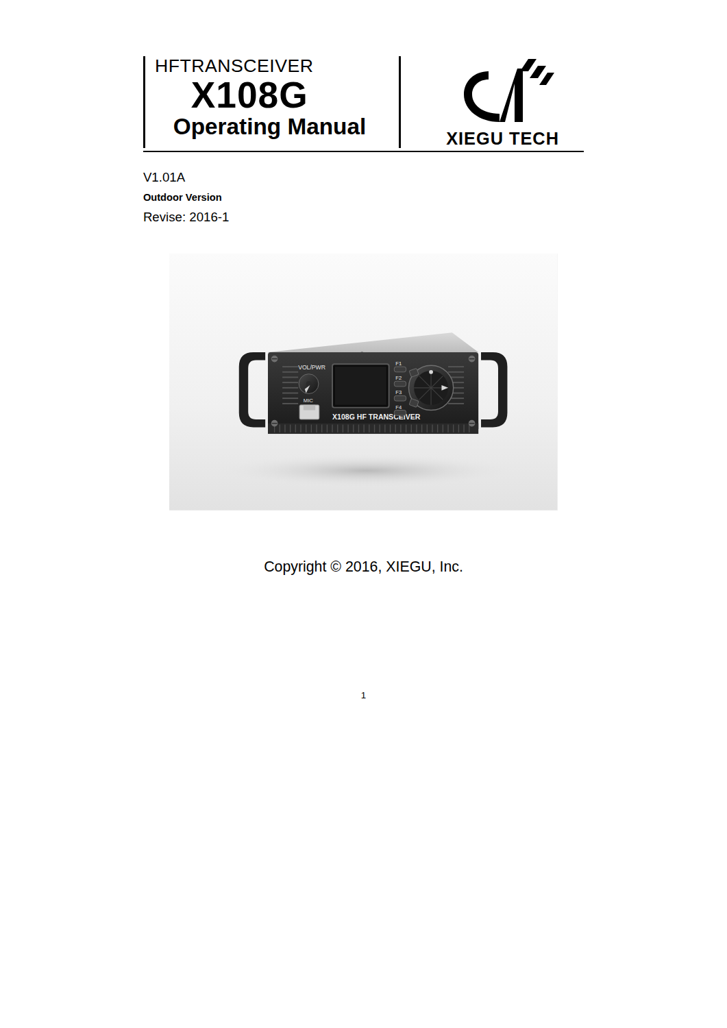HFTRANSCEIVER
X108G
Operating Manual
XIEGU TECH
V1.01A
Outdoor Version
Revise: 2016-1
VOL/PWR MIC X108G HF TRANSCEIVER F1 F2 F3 F4
Copyright © 2016, XIEGU, Inc.
1